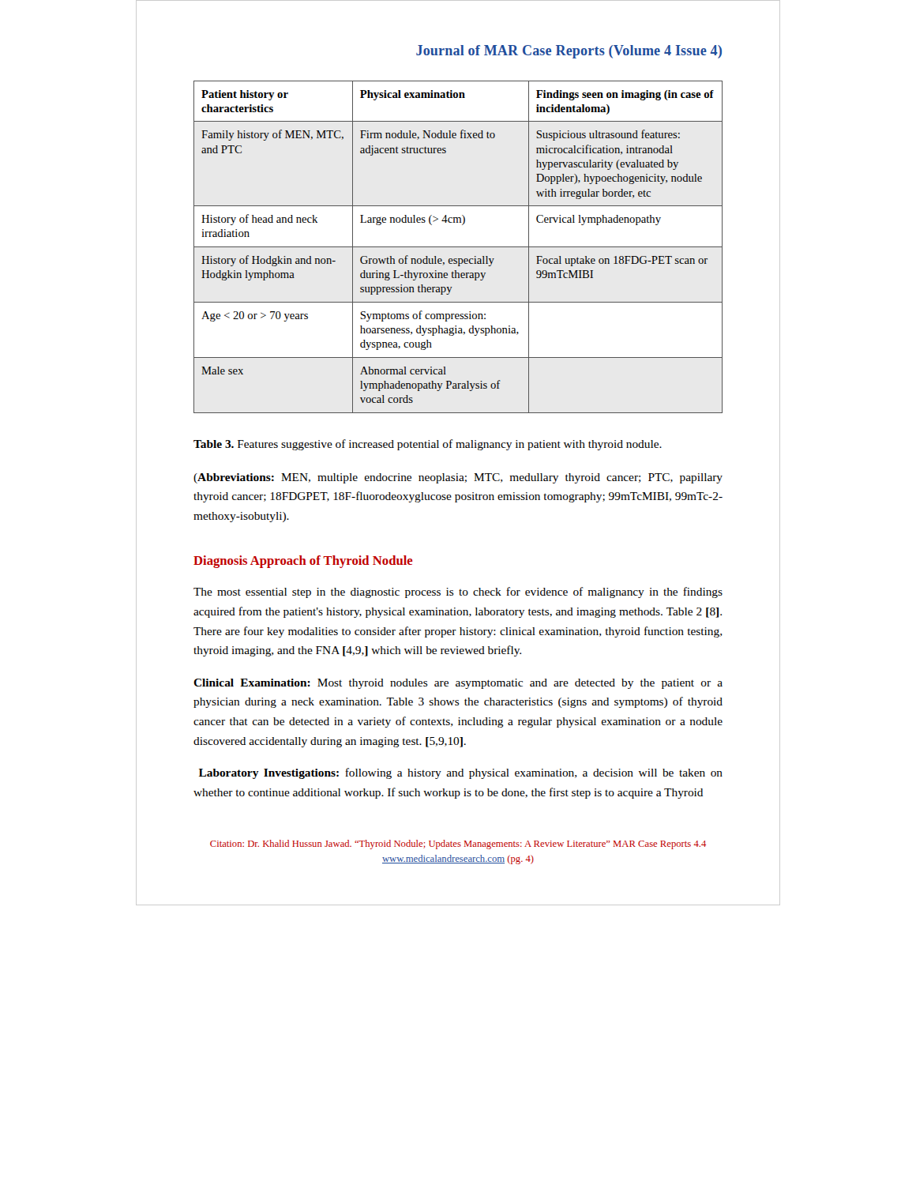Journal of MAR Case Reports (Volume 4 Issue 4)
| Patient history or characteristics | Physical examination | Findings seen on imaging (in case of incidentaloma) |
| --- | --- | --- |
| Family history of MEN, MTC, and PTC | Firm nodule, Nodule fixed to adjacent structures | Suspicious ultrasound features: microcalcification, intranodal hypervascularity (evaluated by Doppler), hypoechogenicity, nodule with irregular border, etc |
| History of head and neck irradiation | Large nodules (> 4cm) | Cervical lymphadenopathy |
| History of Hodgkin and non-Hodgkin lymphoma | Growth of nodule, especially during L-thyroxine therapy suppression therapy | Focal uptake on 18FDG-PET scan or 99mTcMIBI |
| Age < 20 or > 70 years | Symptoms of compression: hoarseness, dysphagia, dysphonia, dyspnea, cough | |
| Male sex | Abnormal cervical lymphadenopathy Paralysis of vocal cords | |
Table 3. Features suggestive of increased potential of malignancy in patient with thyroid nodule.
(Abbreviations: MEN, multiple endocrine neoplasia; MTC, medullary thyroid cancer; PTC, papillary thyroid cancer; 18FDGPET, 18F-fluorodeoxyglucose positron emission tomography; 99mTcMIBI, 99mTc-2-methoxy-isobutyli).
Diagnosis Approach of Thyroid Nodule
The most essential step in the diagnostic process is to check for evidence of malignancy in the findings acquired from the patient's history, physical examination, laboratory tests, and imaging methods. Table 2 [8]. There are four key modalities to consider after proper history: clinical examination, thyroid function testing, thyroid imaging, and the FNA [4,9,] which will be reviewed briefly.
Clinical Examination: Most thyroid nodules are asymptomatic and are detected by the patient or a physician during a neck examination. Table 3 shows the characteristics (signs and symptoms) of thyroid cancer that can be detected in a variety of contexts, including a regular physical examination or a nodule discovered accidentally during an imaging test. [5,9,10].
Laboratory Investigations: following a history and physical examination, a decision will be taken on whether to continue additional workup. If such workup is to be done, the first step is to acquire a Thyroid
Citation: Dr. Khalid Hussun Jawad. “Thyroid Nodule; Updates Managements: A Review Literature” MAR Case Reports 4.4
www.medicalandresearch.com (pg. 4)